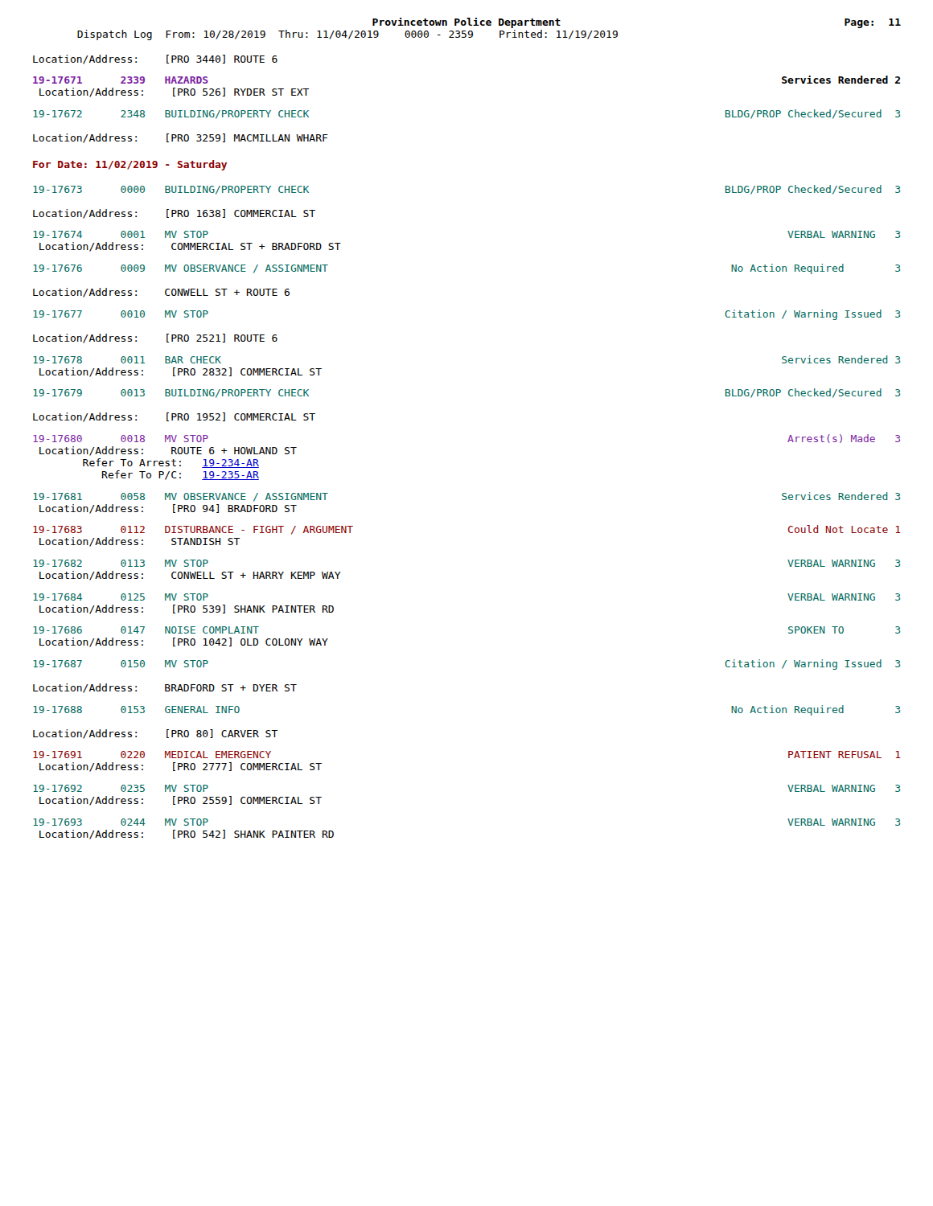Provincetown Police Department Page: 11
Dispatch Log From: 10/28/2019 Thru: 11/04/2019 0000 - 2359 Printed: 11/19/2019
Location/Address: [PRO 3440] ROUTE 6
19-17671 2339 HAZARDS Services Rendered 2
Location/Address: [PRO 526] RYDER ST EXT
19-17672 2348 BUILDING/PROPERTY CHECK BLDG/PROP Checked/Secured 3
Location/Address: [PRO 3259] MACMILLAN WHARF
For Date: 11/02/2019 - Saturday
19-17673 0000 BUILDING/PROPERTY CHECK BLDG/PROP Checked/Secured 3
Location/Address: [PRO 1638] COMMERCIAL ST
19-17674 0001 MV STOP VERBAL WARNING 3
Location/Address: COMMERCIAL ST + BRADFORD ST
19-17676 0009 MV OBSERVANCE / ASSIGNMENT No Action Required 3
Location/Address: CONWELL ST + ROUTE 6
19-17677 0010 MV STOP Citation / Warning Issued 3
Location/Address: [PRO 2521] ROUTE 6
19-17678 0011 BAR CHECK Services Rendered 3
Location/Address: [PRO 2832] COMMERCIAL ST
19-17679 0013 BUILDING/PROPERTY CHECK BLDG/PROP Checked/Secured 3
Location/Address: [PRO 1952] COMMERCIAL ST
19-17680 0018 MV STOP Arrest(s) Made 3
Location/Address: ROUTE 6 + HOWLAND ST
Refer To Arrest: 19-234-AR
Refer To P/C: 19-235-AR
19-17681 0058 MV OBSERVANCE / ASSIGNMENT Services Rendered 3
Location/Address: [PRO 94] BRADFORD ST
19-17683 0112 DISTURBANCE - FIGHT / ARGUMENT Could Not Locate 1
Location/Address: STANDISH ST
19-17682 0113 MV STOP VERBAL WARNING 3
Location/Address: CONWELL ST + HARRY KEMP WAY
19-17684 0125 MV STOP VERBAL WARNING 3
Location/Address: [PRO 539] SHANK PAINTER RD
19-17686 0147 NOISE COMPLAINT SPOKEN TO 3
Location/Address: [PRO 1042] OLD COLONY WAY
19-17687 0150 MV STOP Citation / Warning Issued 3
Location/Address: BRADFORD ST + DYER ST
19-17688 0153 GENERAL INFO No Action Required 3
Location/Address: [PRO 80] CARVER ST
19-17691 0220 MEDICAL EMERGENCY PATIENT REFUSAL 1
Location/Address: [PRO 2777] COMMERCIAL ST
19-17692 0235 MV STOP VERBAL WARNING 3
Location/Address: [PRO 2559] COMMERCIAL ST
19-17693 0244 MV STOP VERBAL WARNING 3
Location/Address: [PRO 542] SHANK PAINTER RD